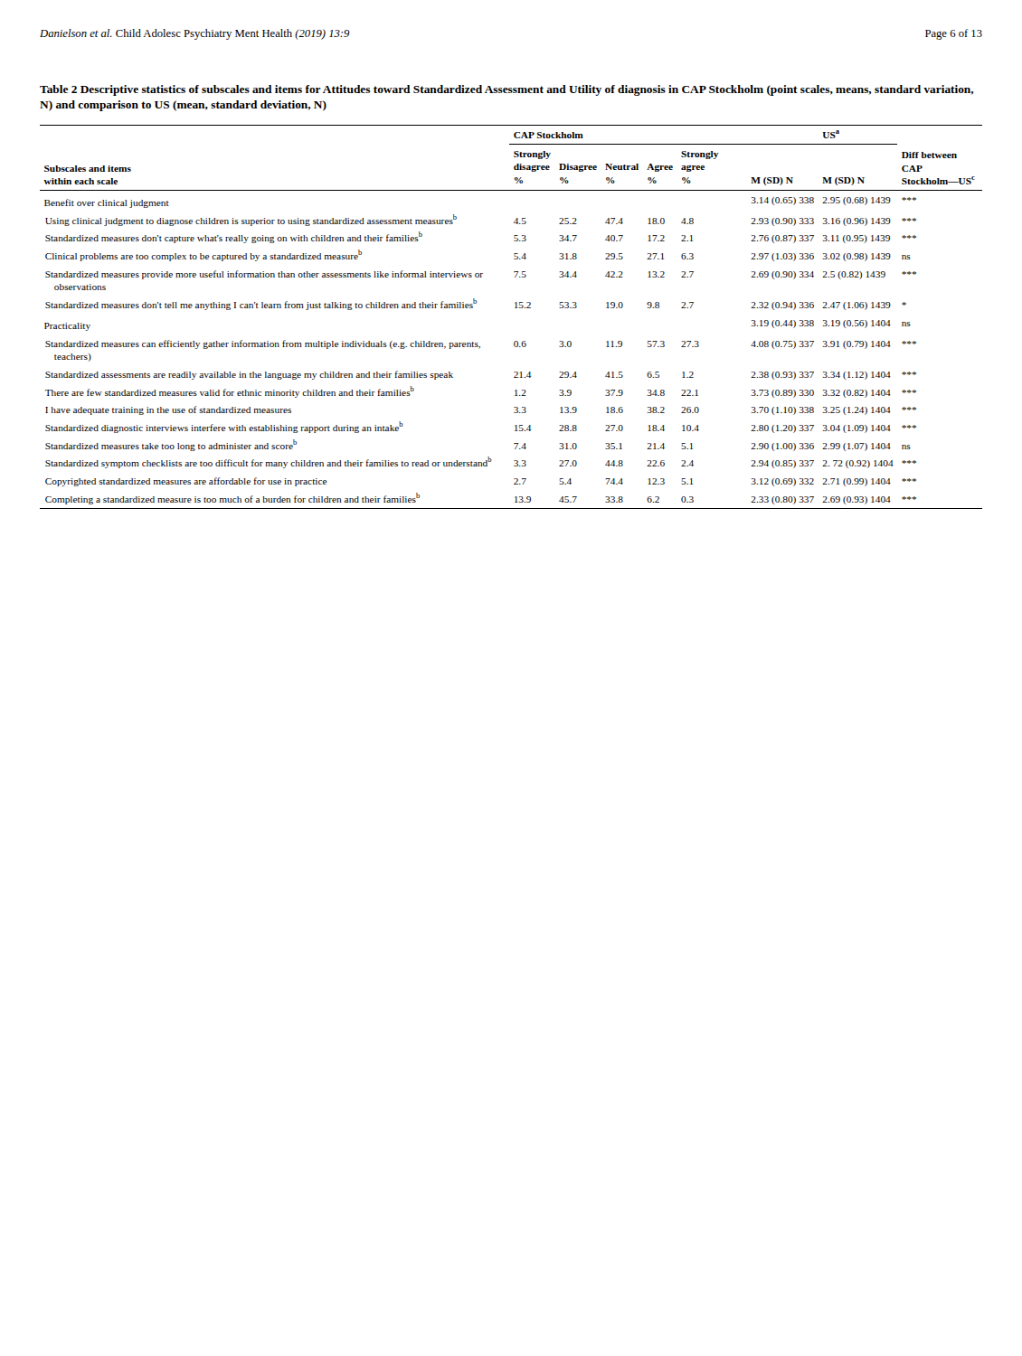Danielson et al. Child Adolesc Psychiatry Ment Health (2019) 13:9
Page 6 of 13
Table 2 Descriptive statistics of subscales and items for Attitudes toward Standardized Assessment and Utility of diagnosis in CAP Stockholm (point scales, means, standard variation, N) and comparison to US (mean, standard deviation, N)
| Subscales and items within each scale | CAP Stockholm | US a | Diff between CAP Stockholm—US c |
| --- | --- | --- | --- |
| Strongly disagree % | Disagree % | Neutral % | Agree % | Strongly agree % | M (SD) N | M (SD) N |
| Benefit over clinical judgment | | | | | | 3.14 (0.65) 338 | 2.95 (0.68) 1439 | *** |
| Using clinical judgment to diagnose children is superior to using standardized assessment measures b | 4.5 | 25.2 | 47.4 | 18.0 | 4.8 | 2.93 (0.90) 333 | 3.16 (0.96) 1439 | *** |
| Standardized measures don't capture what's really going on with children and their families b | 5.3 | 34.7 | 40.7 | 17.2 | 2.1 | 2.76 (0.87) 337 | 3.11 (0.95) 1439 | *** |
| Clinical problems are too complex to be captured by a standardized measure b | 5.4 | 31.8 | 29.5 | 27.1 | 6.3 | 2.97 (1.03) 336 | 3.02 (0.98) 1439 | ns |
| Standardized measures provide more useful information than other assessments like informal interviews or observations | 7.5 | 34.4 | 42.2 | 13.2 | 2.7 | 2.69 (0.90) 334 | 2.5 (0.82) 1439 | *** |
| Standardized measures don't tell me anything I can't learn from just talking to children and their families b | 15.2 | 53.3 | 19.0 | 9.8 | 2.7 | 2.32 (0.94) 336 | 2.47 (1.06) 1439 | * |
| Practicality | | | | | | 3.19 (0.44) 338 | 3.19 (0.56) 1404 | ns |
| Standardized measures can efficiently gather information from multiple individuals (e.g. children, parents, teachers) | 0.6 | 3.0 | 11.9 | 57.3 | 27.3 | 4.08 (0.75) 337 | 3.91 (0.79) 1404 | *** |
| Standardized assessments are readily available in the language my children and their families speak | 21.4 | 29.4 | 41.5 | 6.5 | 1.2 | 2.38 (0.93) 337 | 3.34 (1.12) 1404 | *** |
| There are few standardized measures valid for ethnic minority children and their families b | 1.2 | 3.9 | 37.9 | 34.8 | 22.1 | 3.73 (0.89) 330 | 3.32 (0.82) 1404 | *** |
| I have adequate training in the use of standardized measures | 3.3 | 13.9 | 18.6 | 38.2 | 26.0 | 3.70 (1.10) 338 | 3.25 (1.24) 1404 | *** |
| Standardized diagnostic interviews interfere with establishing rapport during an intake b | 15.4 | 28.8 | 27.0 | 18.4 | 10.4 | 2.80 (1.20) 337 | 3.04 (1.09) 1404 | *** |
| Standardized measures take too long to administer and score b | 7.4 | 31.0 | 35.1 | 21.4 | 5.1 | 2.90 (1.00) 336 | 2.99 (1.07) 1404 | ns |
| Standardized symptom checklists are too difficult for many children and their families to read or understand b | 3.3 | 27.0 | 44.8 | 22.6 | 2.4 | 2.94 (0.85) 337 | 2. 72 (0.92) 1404 | *** |
| Copyrighted standardized measures are affordable for use in practice | 2.7 | 5.4 | 74.4 | 12.3 | 5.1 | 3.12 (0.69) 332 | 2.71 (0.99) 1404 | *** |
| Completing a standardized measure is too much of a burden for children and their families b | 13.9 | 45.7 | 33.8 | 6.2 | 0.3 | 2.33 (0.80) 337 | 2.69 (0.93) 1404 | *** |